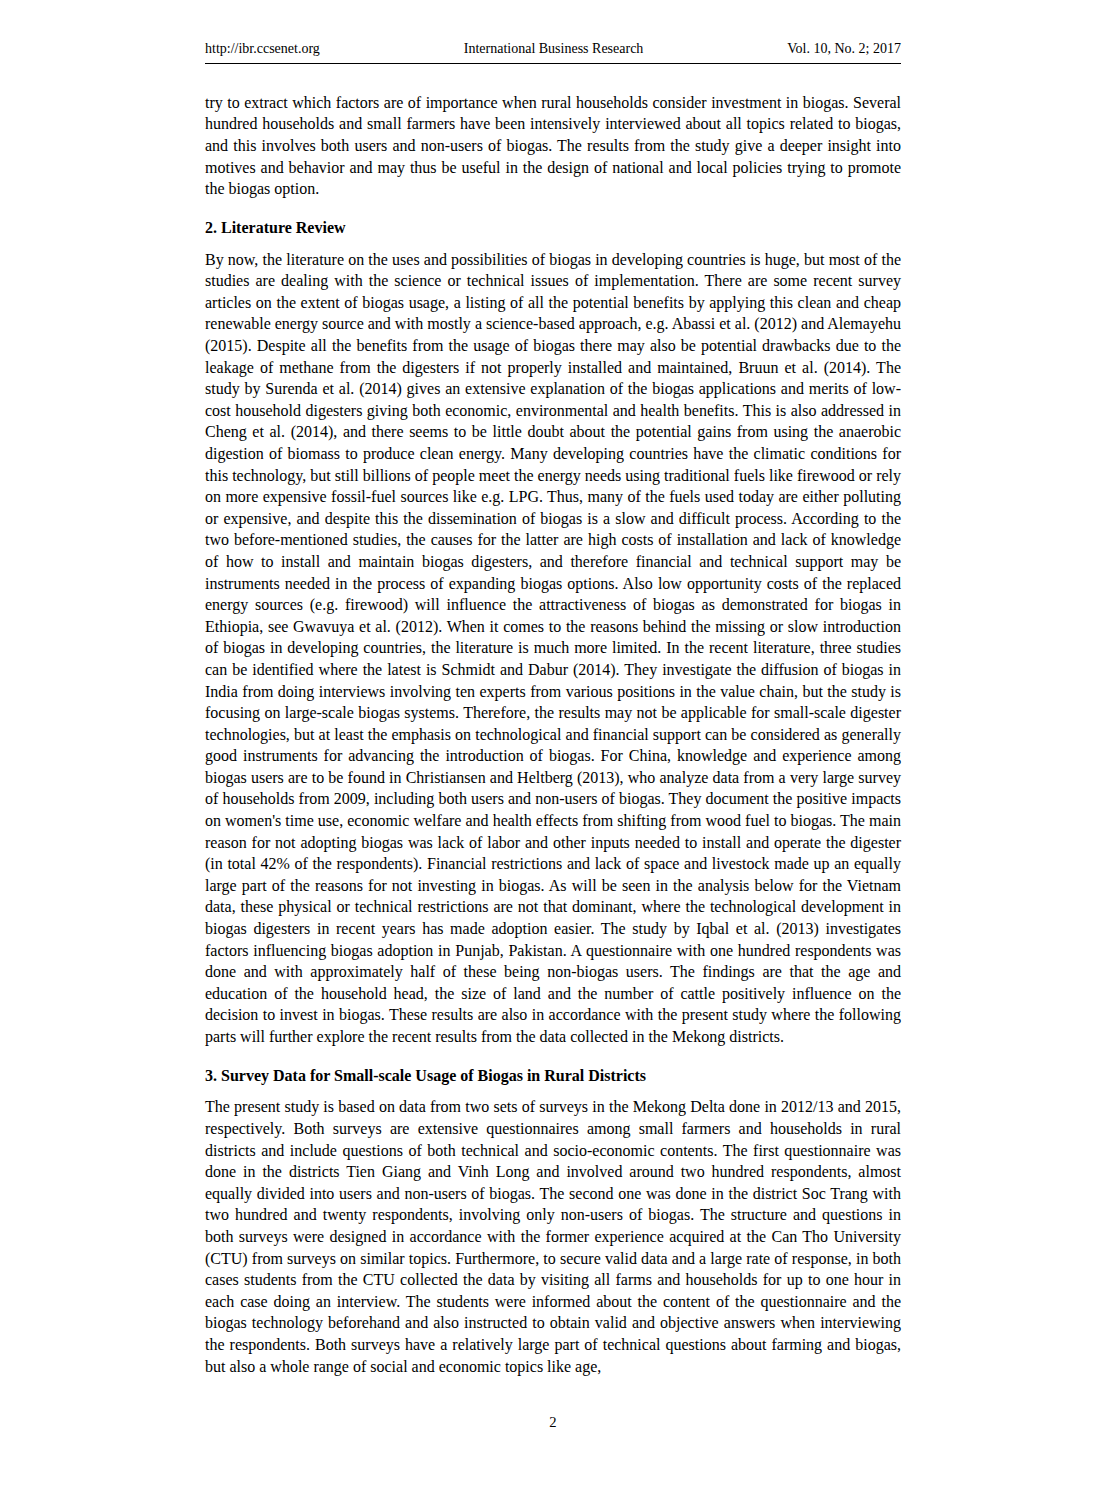http://ibr.ccsenet.org International Business Research Vol. 10, No. 2; 2017
try to extract which factors are of importance when rural households consider investment in biogas. Several hundred households and small farmers have been intensively interviewed about all topics related to biogas, and this involves both users and non-users of biogas. The results from the study give a deeper insight into motives and behavior and may thus be useful in the design of national and local policies trying to promote the biogas option.
2. Literature Review
By now, the literature on the uses and possibilities of biogas in developing countries is huge, but most of the studies are dealing with the science or technical issues of implementation. There are some recent survey articles on the extent of biogas usage, a listing of all the potential benefits by applying this clean and cheap renewable energy source and with mostly a science-based approach, e.g. Abassi et al. (2012) and Alemayehu (2015). Despite all the benefits from the usage of biogas there may also be potential drawbacks due to the leakage of methane from the digesters if not properly installed and maintained, Bruun et al. (2014). The study by Surenda et al. (2014) gives an extensive explanation of the biogas applications and merits of low-cost household digesters giving both economic, environmental and health benefits. This is also addressed in Cheng et al. (2014), and there seems to be little doubt about the potential gains from using the anaerobic digestion of biomass to produce clean energy. Many developing countries have the climatic conditions for this technology, but still billions of people meet the energy needs using traditional fuels like firewood or rely on more expensive fossil-fuel sources like e.g. LPG. Thus, many of the fuels used today are either polluting or expensive, and despite this the dissemination of biogas is a slow and difficult process. According to the two before-mentioned studies, the causes for the latter are high costs of installation and lack of knowledge of how to install and maintain biogas digesters, and therefore financial and technical support may be instruments needed in the process of expanding biogas options. Also low opportunity costs of the replaced energy sources (e.g. firewood) will influence the attractiveness of biogas as demonstrated for biogas in Ethiopia, see Gwavuya et al. (2012). When it comes to the reasons behind the missing or slow introduction of biogas in developing countries, the literature is much more limited. In the recent literature, three studies can be identified where the latest is Schmidt and Dabur (2014). They investigate the diffusion of biogas in India from doing interviews involving ten experts from various positions in the value chain, but the study is focusing on large-scale biogas systems. Therefore, the results may not be applicable for small-scale digester technologies, but at least the emphasis on technological and financial support can be considered as generally good instruments for advancing the introduction of biogas. For China, knowledge and experience among biogas users are to be found in Christiansen and Heltberg (2013), who analyze data from a very large survey of households from 2009, including both users and non-users of biogas. They document the positive impacts on women's time use, economic welfare and health effects from shifting from wood fuel to biogas. The main reason for not adopting biogas was lack of labor and other inputs needed to install and operate the digester (in total 42% of the respondents). Financial restrictions and lack of space and livestock made up an equally large part of the reasons for not investing in biogas. As will be seen in the analysis below for the Vietnam data, these physical or technical restrictions are not that dominant, where the technological development in biogas digesters in recent years has made adoption easier. The study by Iqbal et al. (2013) investigates factors influencing biogas adoption in Punjab, Pakistan. A questionnaire with one hundred respondents was done and with approximately half of these being non-biogas users. The findings are that the age and education of the household head, the size of land and the number of cattle positively influence on the decision to invest in biogas. These results are also in accordance with the present study where the following parts will further explore the recent results from the data collected in the Mekong districts.
3. Survey Data for Small-scale Usage of Biogas in Rural Districts
The present study is based on data from two sets of surveys in the Mekong Delta done in 2012/13 and 2015, respectively. Both surveys are extensive questionnaires among small farmers and households in rural districts and include questions of both technical and socio-economic contents. The first questionnaire was done in the districts Tien Giang and Vinh Long and involved around two hundred respondents, almost equally divided into users and non-users of biogas. The second one was done in the district Soc Trang with two hundred and twenty respondents, involving only non-users of biogas. The structure and questions in both surveys were designed in accordance with the former experience acquired at the Can Tho University (CTU) from surveys on similar topics. Furthermore, to secure valid data and a large rate of response, in both cases students from the CTU collected the data by visiting all farms and households for up to one hour in each case doing an interview. The students were informed about the content of the questionnaire and the biogas technology beforehand and also instructed to obtain valid and objective answers when interviewing the respondents. Both surveys have a relatively large part of technical questions about farming and biogas, but also a whole range of social and economic topics like age,
2